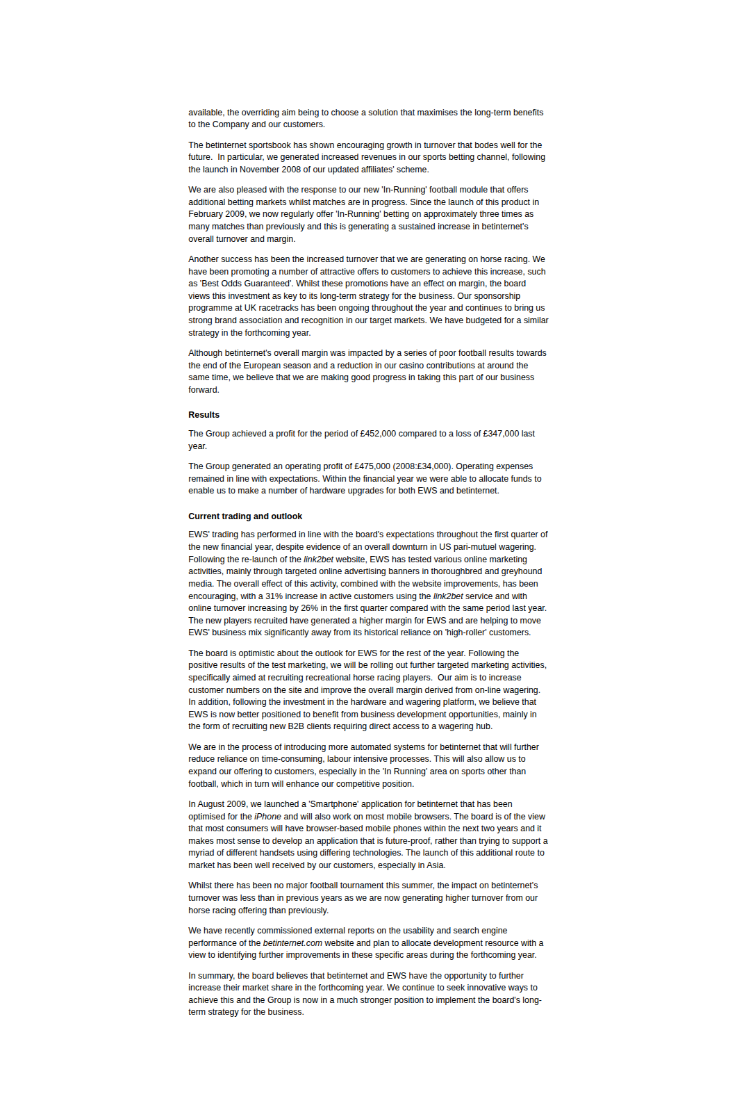available, the overriding aim being to choose a solution that maximises the long-term benefits to the Company and our customers.
The betinternet sportsbook has shown encouraging growth in turnover that bodes well for the future. In particular, we generated increased revenues in our sports betting channel, following the launch in November 2008 of our updated affiliates' scheme.
We are also pleased with the response to our new 'In-Running' football module that offers additional betting markets whilst matches are in progress. Since the launch of this product in February 2009, we now regularly offer 'In-Running' betting on approximately three times as many matches than previously and this is generating a sustained increase in betinternet's overall turnover and margin.
Another success has been the increased turnover that we are generating on horse racing. We have been promoting a number of attractive offers to customers to achieve this increase, such as 'Best Odds Guaranteed'. Whilst these promotions have an effect on margin, the board views this investment as key to its long-term strategy for the business. Our sponsorship programme at UK racetracks has been ongoing throughout the year and continues to bring us strong brand association and recognition in our target markets. We have budgeted for a similar strategy in the forthcoming year.
Although betinternet's overall margin was impacted by a series of poor football results towards the end of the European season and a reduction in our casino contributions at around the same time, we believe that we are making good progress in taking this part of our business forward.
Results
The Group achieved a profit for the period of £452,000 compared to a loss of £347,000 last year.
The Group generated an operating profit of £475,000 (2008:£34,000). Operating expenses remained in line with expectations. Within the financial year we were able to allocate funds to enable us to make a number of hardware upgrades for both EWS and betinternet.
Current trading and outlook
EWS' trading has performed in line with the board's expectations throughout the first quarter of the new financial year, despite evidence of an overall downturn in US pari-mutuel wagering. Following the re-launch of the link2bet website, EWS has tested various online marketing activities, mainly through targeted online advertising banners in thoroughbred and greyhound media. The overall effect of this activity, combined with the website improvements, has been encouraging, with a 31% increase in active customers using the link2bet service and with online turnover increasing by 26% in the first quarter compared with the same period last year. The new players recruited have generated a higher margin for EWS and are helping to move EWS' business mix significantly away from its historical reliance on 'high-roller' customers.
The board is optimistic about the outlook for EWS for the rest of the year. Following the positive results of the test marketing, we will be rolling out further targeted marketing activities, specifically aimed at recruiting recreational horse racing players. Our aim is to increase customer numbers on the site and improve the overall margin derived from on-line wagering. In addition, following the investment in the hardware and wagering platform, we believe that EWS is now better positioned to benefit from business development opportunities, mainly in the form of recruiting new B2B clients requiring direct access to a wagering hub.
We are in the process of introducing more automated systems for betinternet that will further reduce reliance on time-consuming, labour intensive processes. This will also allow us to expand our offering to customers, especially in the 'In Running' area on sports other than football, which in turn will enhance our competitive position.
In August 2009, we launched a 'Smartphone' application for betinternet that has been optimised for the iPhone and will also work on most mobile browsers. The board is of the view that most consumers will have browser-based mobile phones within the next two years and it makes most sense to develop an application that is future-proof, rather than trying to support a myriad of different handsets using differing technologies. The launch of this additional route to market has been well received by our customers, especially in Asia.
Whilst there has been no major football tournament this summer, the impact on betinternet's turnover was less than in previous years as we are now generating higher turnover from our horse racing offering than previously.
We have recently commissioned external reports on the usability and search engine performance of the betinternet.com website and plan to allocate development resource with a view to identifying further improvements in these specific areas during the forthcoming year.
In summary, the board believes that betinternet and EWS have the opportunity to further increase their market share in the forthcoming year. We continue to seek innovative ways to achieve this and the Group is now in a much stronger position to implement the board's long-term strategy for the business.